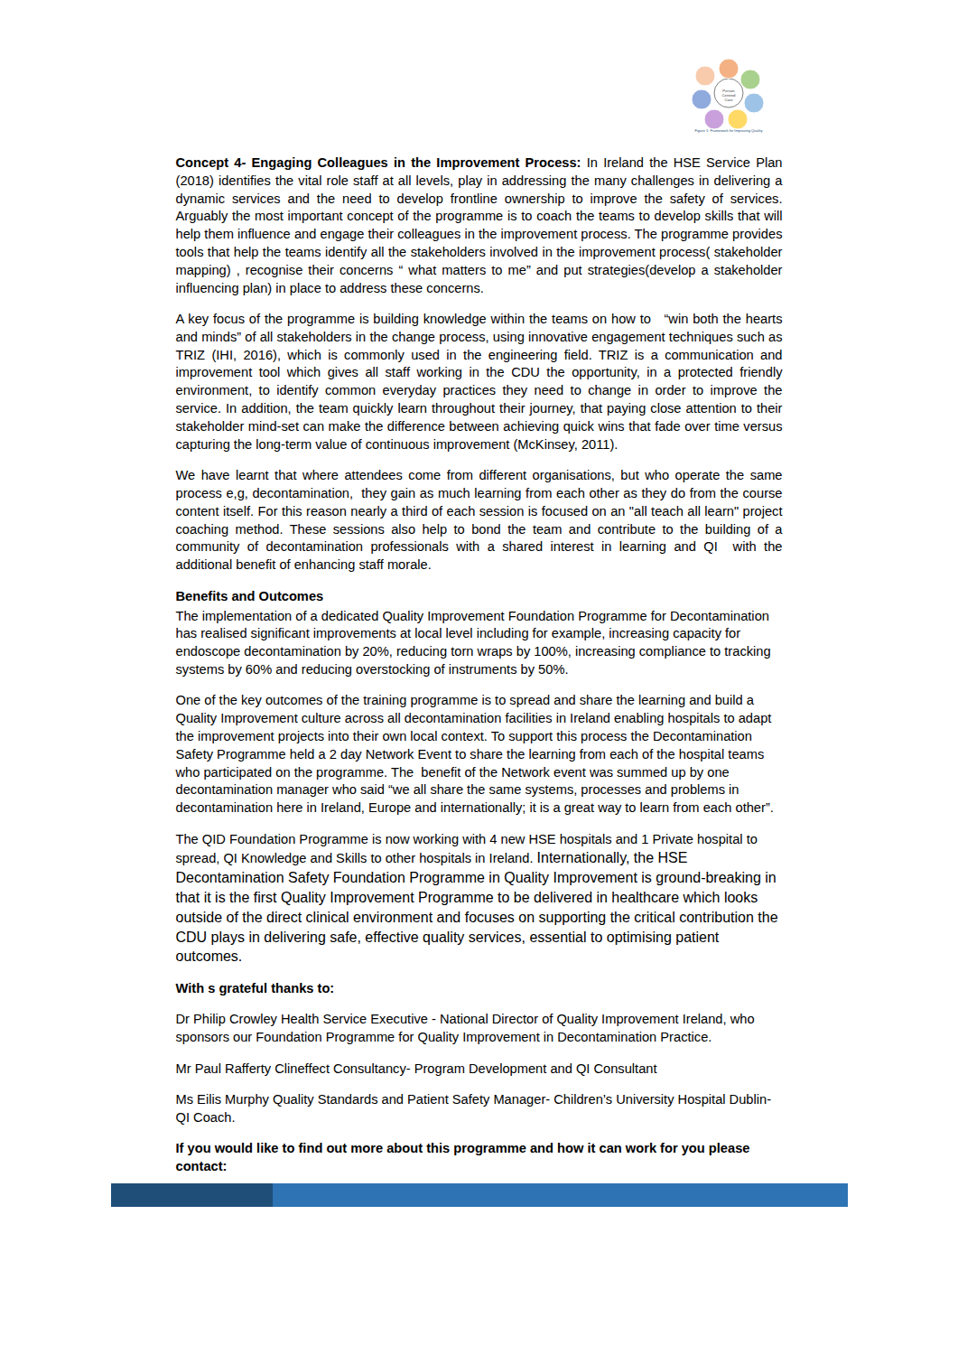Person Centred Care Figure 1: Framework for Improving Quality
Concept 4- Engaging Colleagues in the Improvement Process: In Ireland the HSE Service Plan (2018) identifies the vital role staff at all levels, play in addressing the many challenges in delivering a dynamic services and the need to develop frontline ownership to improve the safety of services. Arguably the most important concept of the programme is to coach the teams to develop skills that will help them influence and engage their colleagues in the improvement process. The programme provides tools that help the teams identify all the stakeholders involved in the improvement process( stakeholder mapping) , recognise their concerns “ what matters to me” and put strategies(develop a stakeholder influencing plan) in place to address these concerns.
A key focus of the programme is building knowledge within the teams on how to “win both the hearts and minds” of all stakeholders in the change process, using innovative engagement techniques such as TRIZ (IHI, 2016), which is commonly used in the engineering field. TRIZ is a communication and improvement tool which gives all staff working in the CDU the opportunity, in a protected friendly environment, to identify common everyday practices they need to change in order to improve the service. In addition, the team quickly learn throughout their journey, that paying close attention to their stakeholder mind-set can make the difference between achieving quick wins that fade over time versus capturing the long-term value of continuous improvement (McKinsey, 2011).
We have learnt that where attendees come from different organisations, but who operate the same process e,g, decontamination, they gain as much learning from each other as they do from the course content itself. For this reason nearly a third of each session is focused on an "all teach all learn" project coaching method. These sessions also help to bond the team and contribute to the building of a community of decontamination professionals with a shared interest in learning and QI with the additional benefit of enhancing staff morale.
Benefits and Outcomes
The implementation of a dedicated Quality Improvement Foundation Programme for Decontamination has realised significant improvements at local level including for example, increasing capacity for endoscope decontamination by 20%, reducing torn wraps by 100%, increasing compliance to tracking systems by 60% and reducing overstocking of instruments by 50%.
One of the key outcomes of the training programme is to spread and share the learning and build a Quality Improvement culture across all decontamination facilities in Ireland enabling hospitals to adapt the improvement projects into their own local context. To support this process the Decontamination Safety Programme held a 2 day Network Event to share the learning from each of the hospital teams who participated on the programme. The benefit of the Network event was summed up by one decontamination manager who said “we all share the same systems, processes and problems in decontamination here in Ireland, Europe and internationally; it is a great way to learn from each other”.
The QID Foundation Programme is now working with 4 new HSE hospitals and 1 Private hospital to spread, QI Knowledge and Skills to other hospitals in Ireland. Internationally, the HSE Decontamination Safety Foundation Programme in Quality Improvement is ground-breaking in that it is the first Quality Improvement Programme to be delivered in healthcare which looks outside of the direct clinical environment and focuses on supporting the critical contribution the CDU plays in delivering safe, effective quality services, essential to optimising patient outcomes.
With s grateful thanks to:
Dr Philip Crowley Health Service Executive - National Director of Quality Improvement Ireland, who sponsors our Foundation Programme for Quality Improvement in Decontamination Practice.
Mr Paul Rafferty Clineffect Consultancy- Program Development and QI Consultant
Ms Eilis Murphy Quality Standards and Patient Safety Manager- Children’s University Hospital Dublin- QI Coach.
If you would like to find out more about this programme and how it can work for you please contact:
caroline.conneely1@hse.ie